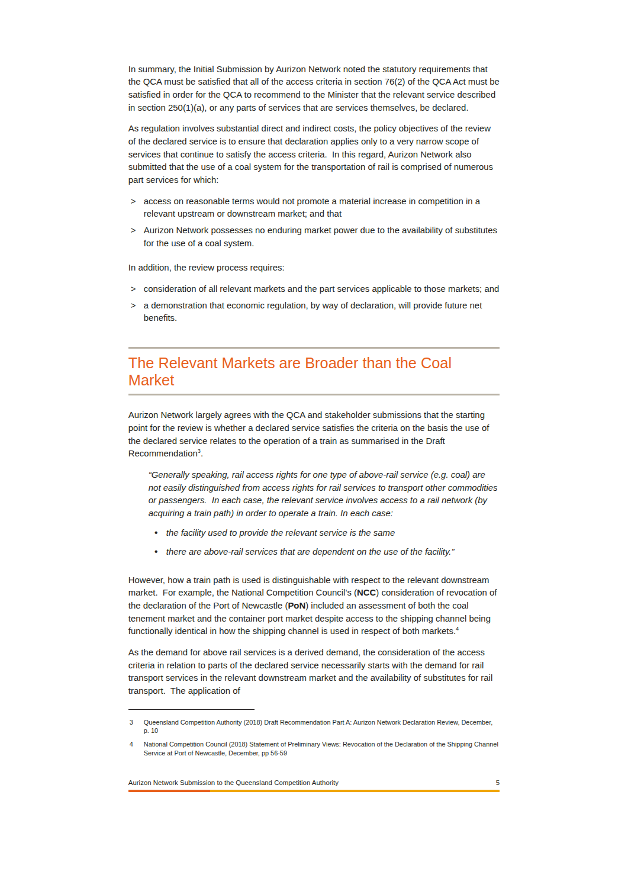In summary, the Initial Submission by Aurizon Network noted the statutory requirements that the QCA must be satisfied that all of the access criteria in section 76(2) of the QCA Act must be satisfied in order for the QCA to recommend to the Minister that the relevant service described in section 250(1)(a), or any parts of services that are services themselves, be declared.
As regulation involves substantial direct and indirect costs, the policy objectives of the review of the declared service is to ensure that declaration applies only to a very narrow scope of services that continue to satisfy the access criteria. In this regard, Aurizon Network also submitted that the use of a coal system for the transportation of rail is comprised of numerous part services for which:
access on reasonable terms would not promote a material increase in competition in a relevant upstream or downstream market; and that
Aurizon Network possesses no enduring market power due to the availability of substitutes for the use of a coal system.
In addition, the review process requires:
consideration of all relevant markets and the part services applicable to those markets; and
a demonstration that economic regulation, by way of declaration, will provide future net benefits.
The Relevant Markets are Broader than the Coal Market
Aurizon Network largely agrees with the QCA and stakeholder submissions that the starting point for the review is whether a declared service satisfies the criteria on the basis the use of the declared service relates to the operation of a train as summarised in the Draft Recommendation3.
“Generally speaking, rail access rights for one type of above-rail service (e.g. coal) are not easily distinguished from access rights for rail services to transport other commodities or passengers. In each case, the relevant service involves access to a rail network (by acquiring a train path) in order to operate a train. In each case:
the facility used to provide the relevant service is the same
there are above-rail services that are dependent on the use of the facility.”
However, how a train path is used is distinguishable with respect to the relevant downstream market. For example, the National Competition Council’s (NCC) consideration of revocation of the declaration of the Port of Newcastle (PoN) included an assessment of both the coal tenement market and the container port market despite access to the shipping channel being functionally identical in how the shipping channel is used in respect of both markets.4
As the demand for above rail services is a derived demand, the consideration of the access criteria in relation to parts of the declared service necessarily starts with the demand for rail transport services in the relevant downstream market and the availability of substitutes for rail transport. The application of
3
Queensland Competition Authority (2018) Draft Recommendation Part A: Aurizon Network Declaration Review, December, p. 10
4
National Competition Council (2018) Statement of Preliminary Views: Revocation of the Declaration of the Shipping Channel Service at Port of Newcastle, December, pp 56-59
Aurizon Network Submission to the Queensland Competition Authority 5